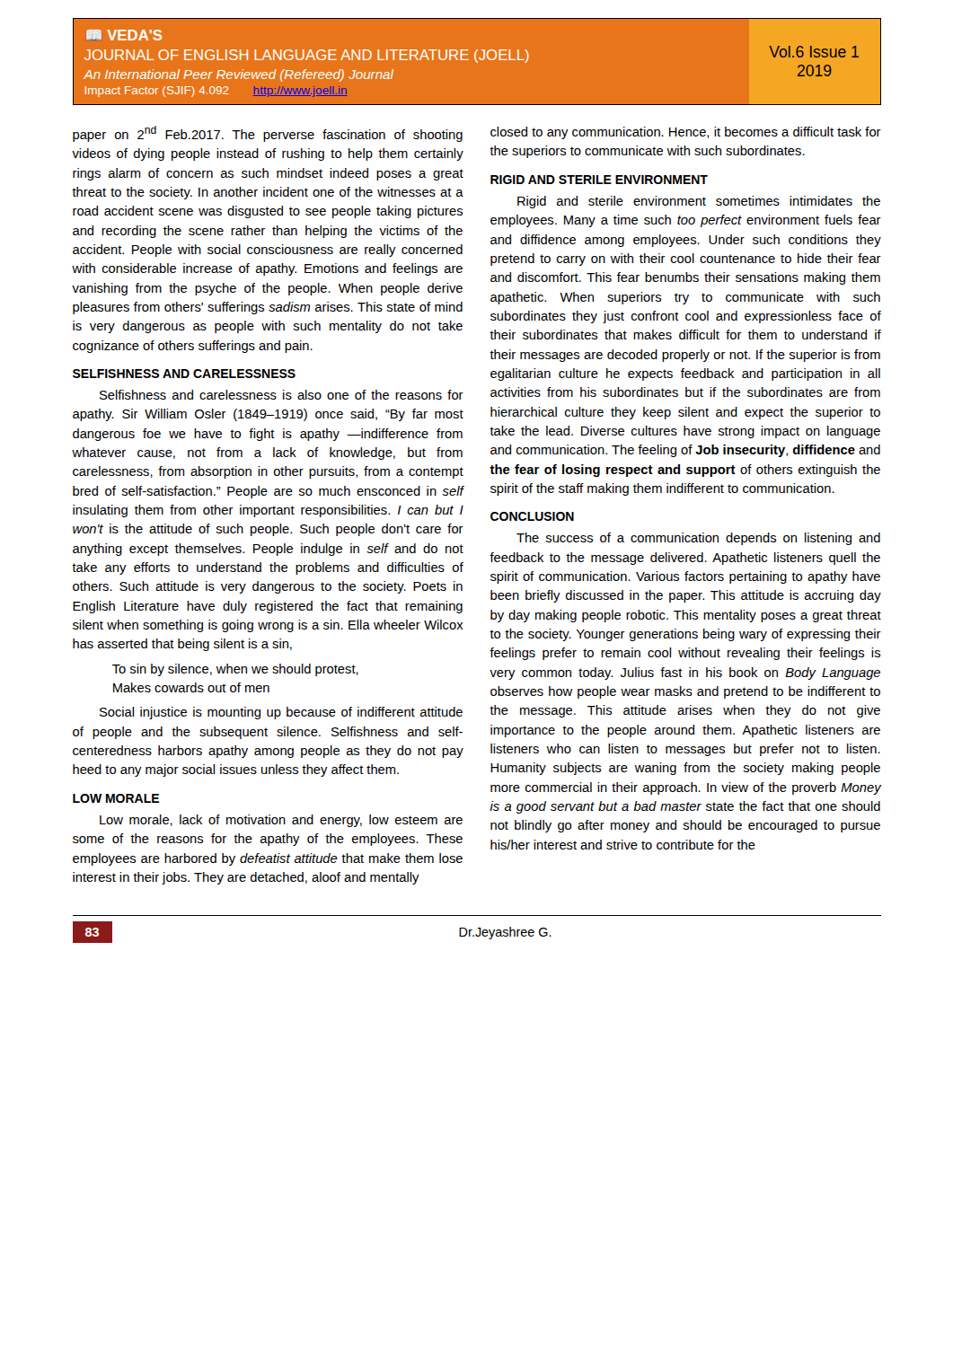📖 VEDA'S
JOURNAL OF ENGLISH LANGUAGE AND LITERATURE (JOELL)
An International Peer Reviewed (Refereed) Journal
Impact Factor (SJIF) 4.092 http://www.joell.in
Vol.6 Issue 1
2019
paper on 2nd Feb.2017. The perverse fascination of shooting videos of dying people instead of rushing to help them certainly rings alarm of concern as such mindset indeed poses a great threat to the society. In another incident one of the witnesses at a road accident scene was disgusted to see people taking pictures and recording the scene rather than helping the victims of the accident. People with social consciousness are really concerned with considerable increase of apathy. Emotions and feelings are vanishing from the psyche of the people. When people derive pleasures from others' sufferings sadism arises. This state of mind is very dangerous as people with such mentality do not take cognizance of others sufferings and pain.
Selfishness and Carelessness
Selfishness and carelessness is also one of the reasons for apathy. Sir William Osler (1849–1919) once said, “By far most dangerous foe we have to fight is apathy —indifference from whatever cause, not from a lack of knowledge, but from carelessness, from absorption in other pursuits, from a contempt bred of self-satisfaction.” People are so much ensconced in self insulating them from other important responsibilities. I can but I won't is the attitude of such people. Such people don't care for anything except themselves. People indulge in self and do not take any efforts to understand the problems and difficulties of others. Such attitude is very dangerous to the society. Poets in English Literature have duly registered the fact that remaining silent when something is going wrong is a sin. Ella wheeler Wilcox has asserted that being silent is a sin,
To sin by silence, when we should protest,
Makes cowards out of men
Social injustice is mounting up because of indifferent attitude of people and the subsequent silence. Selfishness and self-centeredness harbors apathy among people as they do not pay heed to any major social issues unless they affect them.
Low Morale
Low morale, lack of motivation and energy, low esteem are some of the reasons for the apathy of the employees. These employees are harbored by defeatist attitude that make them lose interest in their jobs. They are detached, aloof and mentally
closed to any communication. Hence, it becomes a difficult task for the superiors to communicate with such subordinates.
Rigid and Sterile Environment
Rigid and sterile environment sometimes intimidates the employees. Many a time such too perfect environment fuels fear and diffidence among employees. Under such conditions they pretend to carry on with their cool countenance to hide their fear and discomfort. This fear benumbs their sensations making them apathetic. When superiors try to communicate with such subordinates they just confront cool and expressionless face of their subordinates that makes difficult for them to understand if their messages are decoded properly or not. If the superior is from egalitarian culture he expects feedback and participation in all activities from his subordinates but if the subordinates are from hierarchical culture they keep silent and expect the superior to take the lead. Diverse cultures have strong impact on language and communication. The feeling of Job insecurity, diffidence and the fear of losing respect and support of others extinguish the spirit of the staff making them indifferent to communication.
Conclusion
The success of a communication depends on listening and feedback to the message delivered. Apathetic listeners quell the spirit of communication. Various factors pertaining to apathy have been briefly discussed in the paper. This attitude is accruing day by day making people robotic. This mentality poses a great threat to the society. Younger generations being wary of expressing their feelings prefer to remain cool without revealing their feelings is very common today. Julius fast in his book on Body Language observes how people wear masks and pretend to be indifferent to the message. This attitude arises when they do not give importance to the people around them. Apathetic listeners are listeners who can listen to messages but prefer not to listen. Humanity subjects are waning from the society making people more commercial in their approach. In view of the proverb Money is a good servant but a bad master state the fact that one should not blindly go after money and should be encouraged to pursue his/her interest and strive to contribute for the
83
Dr.Jeyashree G.